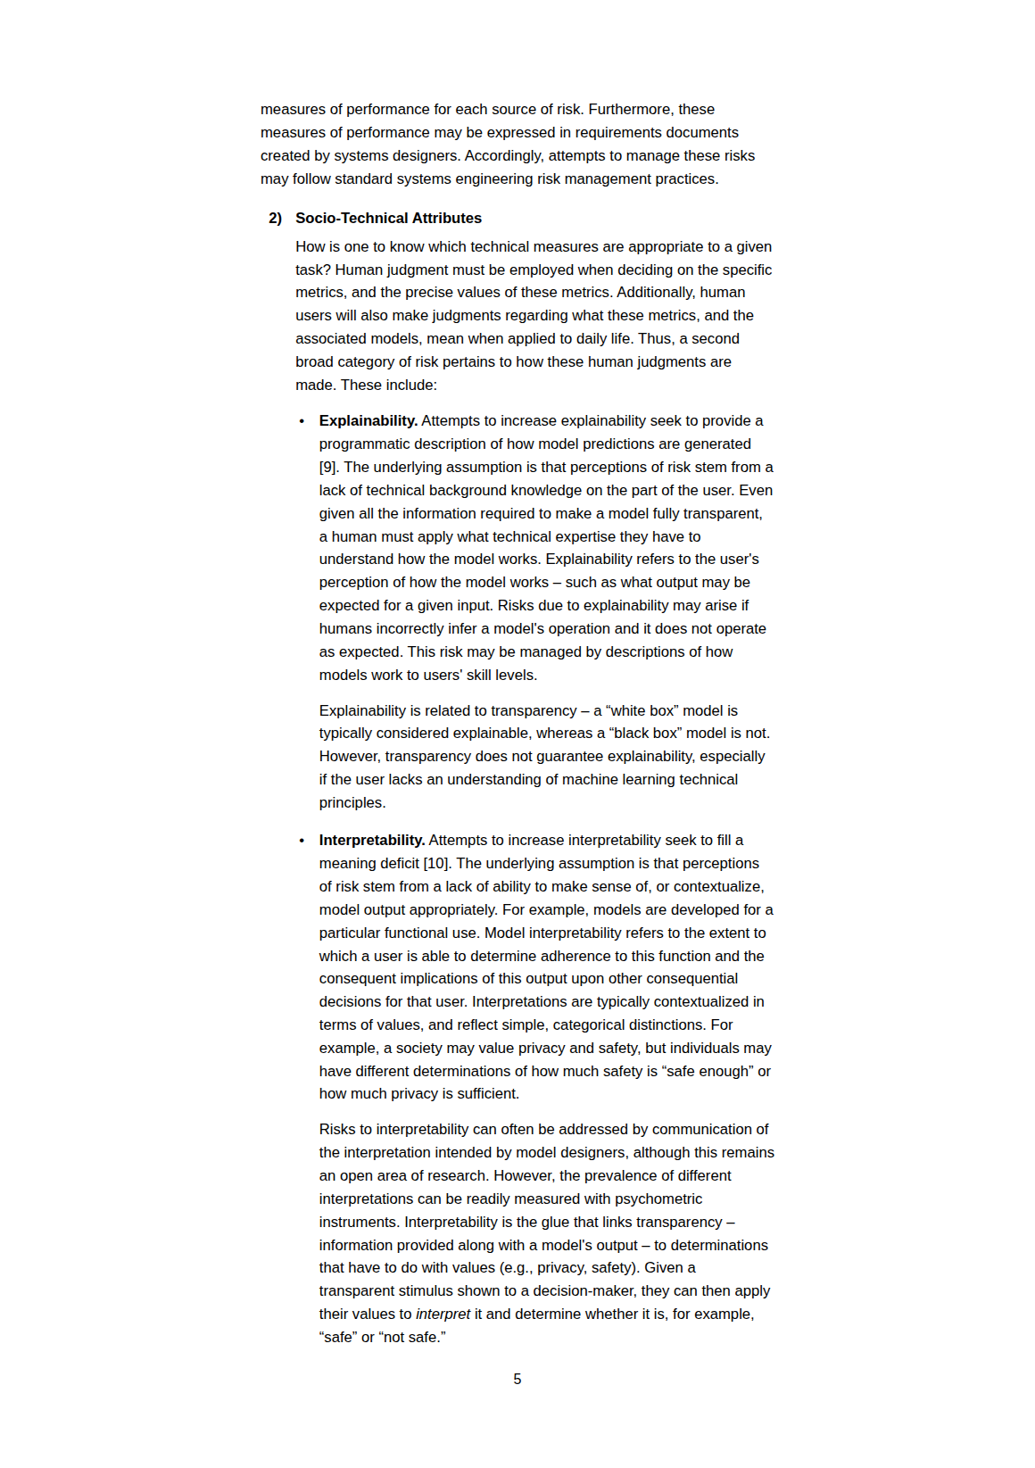measures of performance for each source of risk. Furthermore, these measures of performance may be expressed in requirements documents created by systems designers. Accordingly, attempts to manage these risks may follow standard systems engineering risk management practices.
Socio-Technical Attributes
How is one to know which technical measures are appropriate to a given task? Human judgment must be employed when deciding on the specific metrics, and the precise values of these metrics. Additionally, human users will also make judgments regarding what these metrics, and the associated models, mean when applied to daily life. Thus, a second broad category of risk pertains to how these human judgments are made. These include:
Explainability. Attempts to increase explainability seek to provide a programmatic description of how model predictions are generated [9]. The underlying assumption is that perceptions of risk stem from a lack of technical background knowledge on the part of the user. Even given all the information required to make a model fully transparent, a human must apply what technical expertise they have to understand how the model works. Explainability refers to the user's perception of how the model works – such as what output may be expected for a given input. Risks due to explainability may arise if humans incorrectly infer a model's operation and it does not operate as expected. This risk may be managed by descriptions of how models work to users' skill levels.
Explainability is related to transparency – a “white box” model is typically considered explainable, whereas a “black box” model is not. However, transparency does not guarantee explainability, especially if the user lacks an understanding of machine learning technical principles.
Interpretability. Attempts to increase interpretability seek to fill a meaning deficit [10]. The underlying assumption is that perceptions of risk stem from a lack of ability to make sense of, or contextualize, model output appropriately. For example, models are developed for a particular functional use. Model interpretability refers to the extent to which a user is able to determine adherence to this function and the consequent implications of this output upon other consequential decisions for that user. Interpretations are typically contextualized in terms of values, and reflect simple, categorical distinctions. For example, a society may value privacy and safety, but individuals may have different determinations of how much safety is “safe enough” or how much privacy is sufficient.
Risks to interpretability can often be addressed by communication of the interpretation intended by model designers, although this remains an open area of research. However, the prevalence of different interpretations can be readily measured with psychometric instruments. Interpretability is the glue that links transparency – information provided along with a model's output – to determinations that have to do with values (e.g., privacy, safety). Given a transparent stimulus shown to a decision-maker, they can then apply their values to interpret it and determine whether it is, for example, “safe” or “not safe.”
5